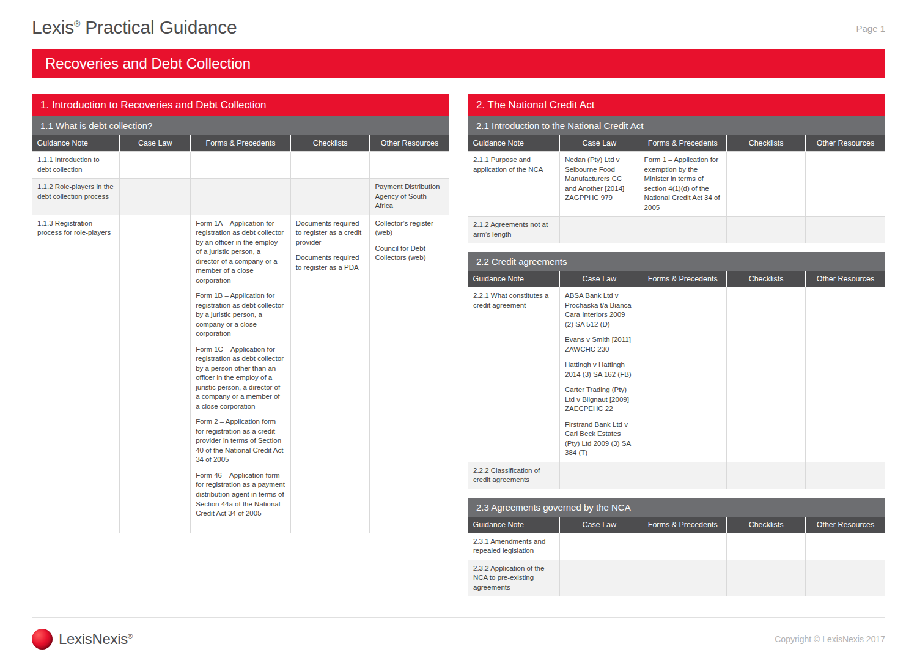Lexis® Practical Guidance
Page 1
Recoveries and Debt Collection
1. Introduction to Recoveries and Debt Collection
1.1 What is debt collection?
| Guidance Note | Case Law | Forms & Precedents | Checklists | Other Resources |
| --- | --- | --- | --- | --- |
| 1.1.1 Introduction to debt collection | | | | |
| 1.1.2 Role-players in the debt collection process | | | | Payment Distribution Agency of South Africa |
| 1.1.3 Registration process for role-players | | Form 1A – Application for registration as debt collector by an officer in the employ of a juristic person, a director of a company or a member of a close corporation Form 1B – Application for registration as debt collector by a juristic person, a company or a close corporation Form 1C – Application for registration as debt collector by a person other than an officer in the employ of a juristic person, a director of a company or a member of a close corporation Form 2 – Application form for registration as a credit provider in terms of Section 40 of the National Credit Act 34 of 2005 Form 46 – Application form for registration as a payment distribution agent in terms of Section 44a of the National Credit Act 34 of 2005 | Documents required to register as a credit provider Documents required to register as a PDA | Collector’s register (web) Council for Debt Collectors (web) |
2. The National Credit Act
2.1 Introduction to the National Credit Act
| Guidance Note | Case Law | Forms & Precedents | Checklists | Other Resources |
| --- | --- | --- | --- | --- |
| 2.1.1 Purpose and application of the NCA | Nedan (Pty) Ltd v Selbourne Food Manufacturers CC and Another [2014] ZAGPPHC 979 | Form 1 – Application for exemption by the Minister in terms of section 4(1)(d) of the National Credit Act 34 of 2005 | | |
| 2.1.2 Agreements not at arm’s length | | | | |
2.2 Credit agreements
| Guidance Note | Case Law | Forms & Precedents | Checklists | Other Resources |
| --- | --- | --- | --- | --- |
| 2.2.1 What constitutes a credit agreement | ABSA Bank Ltd v Prochaska t/a Bianca Cara Interiors 2009 (2) SA 512 (D) Evans v Smith [2011] ZAWCHC 230 Hattingh v Hattingh 2014 (3) SA 162 (FB) Carter Trading (Pty) Ltd v Blignaut [2009] ZAECPEHC 22 Firstrand Bank Ltd v Carl Beck Estates (Pty) Ltd 2009 (3) SA 384 (T) | | | |
| 2.2.2 Classification of credit agreements | | | | |
2.3 Agreements governed by the NCA
| Guidance Note | Case Law | Forms & Precedents | Checklists | Other Resources |
| --- | --- | --- | --- | --- |
| 2.3.1 Amendments and repealed legislation | | | | |
| 2.3.2 Application of the NCA to pre-existing agreements | | | | |
LexisNexis®
Copyright © LexisNexis 2017